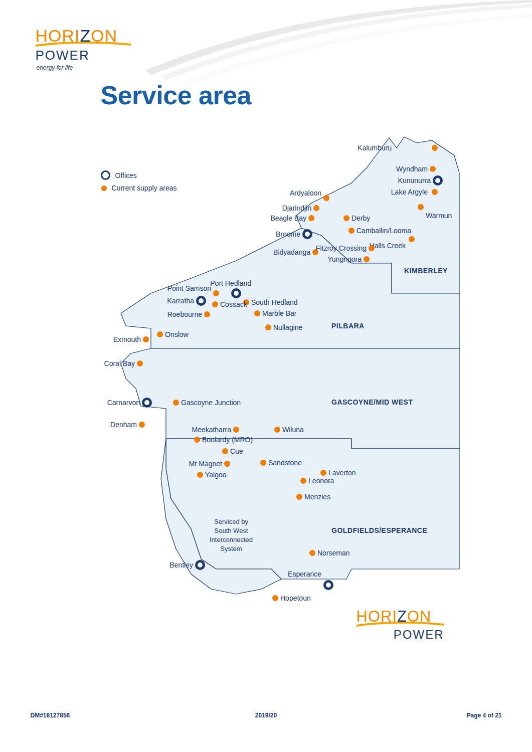HORIZON
POWER
energy for life
Service area
Offices
Current supply areas
Kalumburu Wyndham Kununurra Lake Argyle Warmun Ardyaloon Djarindjin Beagle Bay Derby Broome Camballin/Looma Halls Creek Bidyadanga Fitzroy Crossing Yungngora KIMBERLEY Port Hedland Point Samson Karratha South Hedland Cossack Marble Bar Roebourne Nullagine Onslow Exmouth Coral Bay PILBARA Carnarvon Gascoyne Junction Denham Meekatharra Wiluna Boolardy (MRO) Cue Sandstone Mt Magnet Yalgoo GASCOYNE/MID WEST Laverton Leonora Menzies Norseman Esperance Hopetoun GOLDFIELDS/ESPERANCE Serviced by South West Interconnected System Bentley
HORIZON
POWER
DM#18127856 2019/20 Page 4 of 21